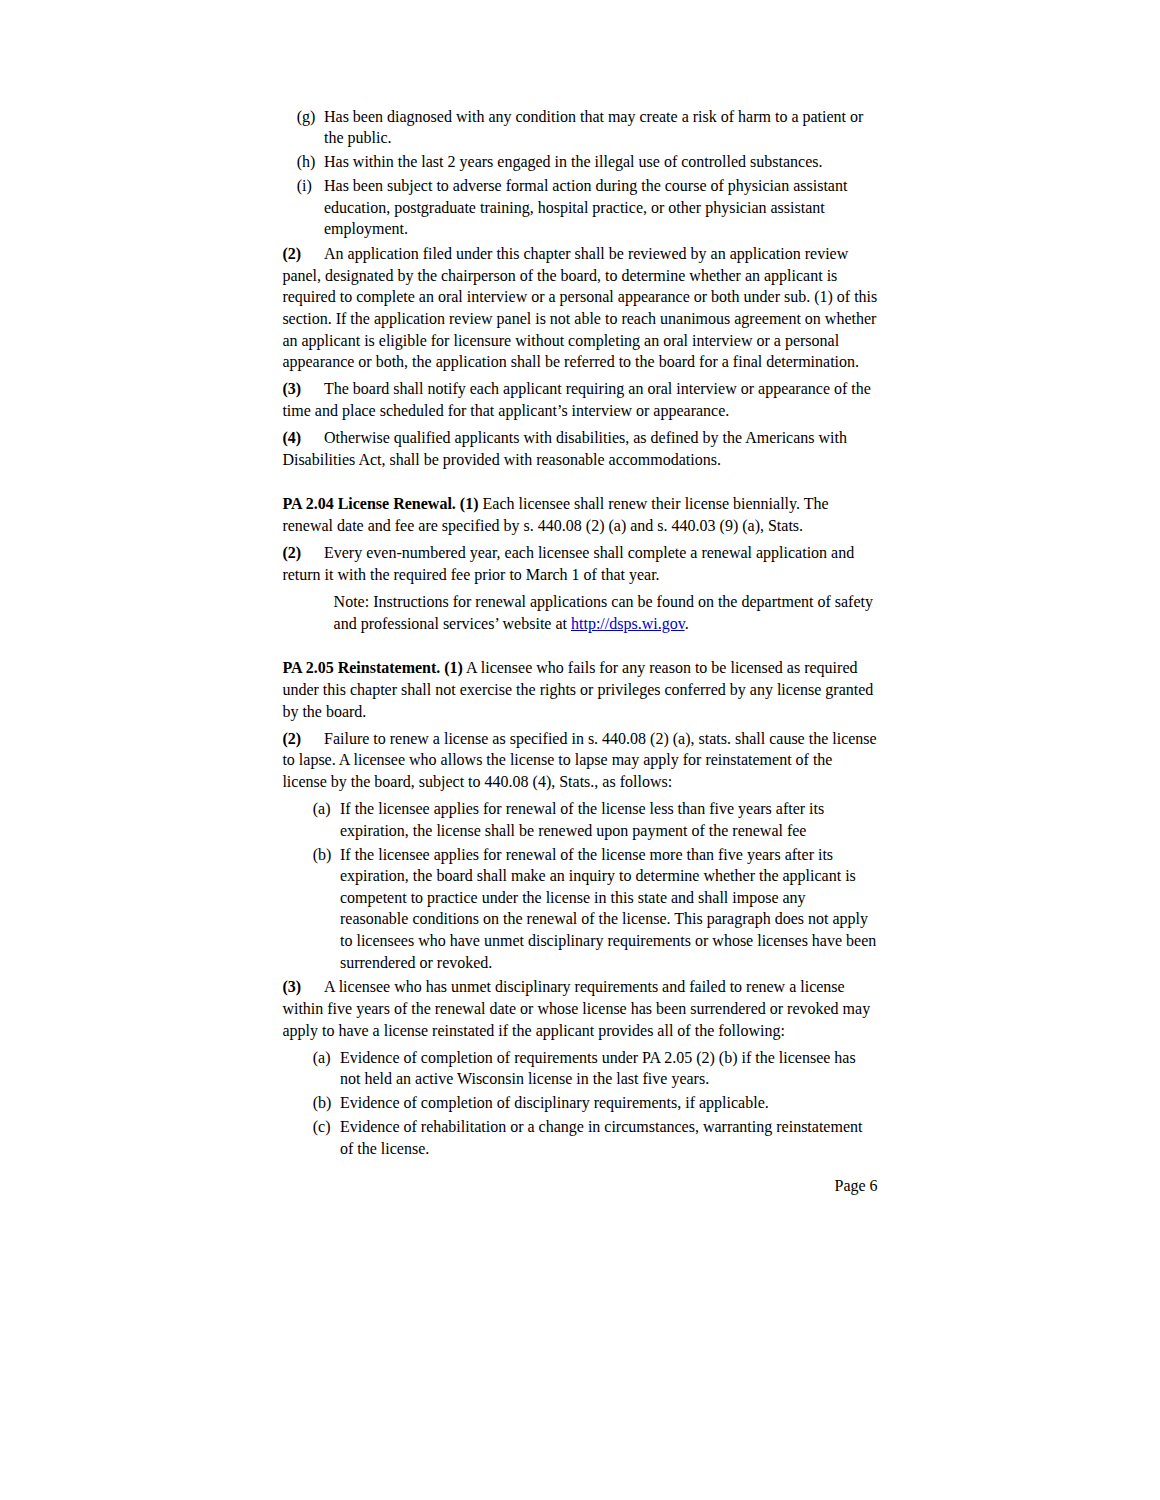(g) Has been diagnosed with any condition that may create a risk of harm to a patient or the public.
(h) Has within the last 2 years engaged in the illegal use of controlled substances.
(i) Has been subject to adverse formal action during the course of physician assistant education, postgraduate training, hospital practice, or other physician assistant employment.
(2) An application filed under this chapter shall be reviewed by an application review panel, designated by the chairperson of the board, to determine whether an applicant is required to complete an oral interview or a personal appearance or both under sub. (1) of this section. If the application review panel is not able to reach unanimous agreement on whether an applicant is eligible for licensure without completing an oral interview or a personal appearance or both, the application shall be referred to the board for a final determination.
(3) The board shall notify each applicant requiring an oral interview or appearance of the time and place scheduled for that applicant’s interview or appearance.
(4) Otherwise qualified applicants with disabilities, as defined by the Americans with Disabilities Act, shall be provided with reasonable accommodations.
PA 2.04 License Renewal. (1) Each licensee shall renew their license biennially. The renewal date and fee are specified by s. 440.08 (2) (a) and s. 440.03 (9) (a), Stats.
(2) Every even-numbered year, each licensee shall complete a renewal application and return it with the required fee prior to March 1 of that year.
Note: Instructions for renewal applications can be found on the department of safety and professional services’ website at http://dsps.wi.gov.
PA 2.05 Reinstatement. (1) A licensee who fails for any reason to be licensed as required under this chapter shall not exercise the rights or privileges conferred by any license granted by the board.
(2) Failure to renew a license as specified in s. 440.08 (2) (a), stats. shall cause the license to lapse. A licensee who allows the license to lapse may apply for reinstatement of the license by the board, subject to 440.08 (4), Stats., as follows:
(a) If the licensee applies for renewal of the license less than five years after its expiration, the license shall be renewed upon payment of the renewal fee
(b) If the licensee applies for renewal of the license more than five years after its expiration, the board shall make an inquiry to determine whether the applicant is competent to practice under the license in this state and shall impose any reasonable conditions on the renewal of the license. This paragraph does not apply to licensees who have unmet disciplinary requirements or whose licenses have been surrendered or revoked.
(3) A licensee who has unmet disciplinary requirements and failed to renew a license within five years of the renewal date or whose license has been surrendered or revoked may apply to have a license reinstated if the applicant provides all of the following:
(a) Evidence of completion of requirements under PA 2.05 (2) (b) if the licensee has not held an active Wisconsin license in the last five years.
(b) Evidence of completion of disciplinary requirements, if applicable.
(c) Evidence of rehabilitation or a change in circumstances, warranting reinstatement of the license.
Page 6